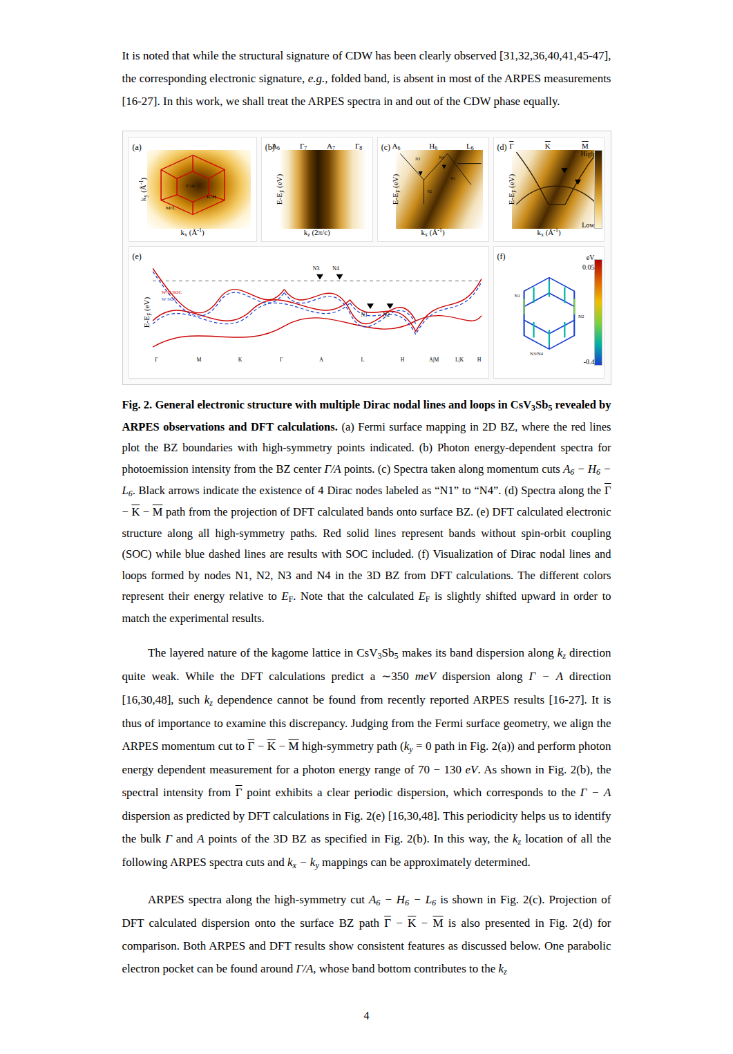It is noted that while the structural signature of CDW has been clearly observed [31,32,36,40,41,45-47], the corresponding electronic signature, e.g., folded band, is absent in most of the ARPES measurements [16-27]. In this work, we shall treat the ARPES spectra in and out of the CDW phase equally.
(a)
Γ/A K/H M/L
ky (Å-1) kx (Å-1)
(b)
A6 Γ7 A7 Γ8
E-EF (eV) kz (2π/c)
(c)
A6 H6 L6
N3 N4 N2 N1
E-EF (eV) kx (Å-1)
(d)
ΓKM
High Low E-EF (eV) kx (Å-1)
(e)
N3 N4 N1 N2 Γ M K Γ A L H A|M L|K H W/O SOC W SOC
E-EF (eV)
(f)
N1 N2 N3/N4
eV 0.05 -0.4
Fig. 2. General electronic structure with multiple Dirac nodal lines and loops in CsV3 Sb5 revealed by ARPES observations and DFT calculations. (a) Fermi surface mapping in 2D BZ, where the red lines plot the BZ boundaries with high-symmetry points indicated. (b) Photon energy-dependent spectra for photoemission intensity from the BZ center Γ/A points. (c) Spectra taken along momentum cuts A6 − H6 − L6. Black arrows indicate the existence of 4 Dirac nodes labeled as “N1” to “N4”. (d) Spectra along the Γ − K − M path from the projection of DFT calculated bands onto surface BZ. (e) DFT calculated electronic structure along all high-symmetry paths. Red solid lines represent bands without spin-orbit coupling (SOC) while blue dashed lines are results with SOC included. (f) Visualization of Dirac nodal lines and loops formed by nodes N1, N2, N3 and N4 in the 3D BZ from DFT calculations. The different colors represent their energy relative to EF. Note that the calculated EF is slightly shifted upward in order to match the experimental results.
The layered nature of the kagome lattice in CsV3 Sb5 makes its band dispersion along kz direction quite weak. While the DFT calculations predict a ∼350 meV dispersion along Γ − A direction [16,30,48], such kz dependence cannot be found from recently reported ARPES results [16-27]. It is thus of importance to examine this discrepancy. Judging from the Fermi surface geometry, we align the ARPES momentum cut to Γ − K − M high-symmetry path (ky = 0 path in Fig. 2(a)) and perform photon energy dependent measurement for a photon energy range of 70 − 130 eV. As shown in Fig. 2(b), the spectral intensity from Γ point exhibits a clear periodic dispersion, which corresponds to the Γ − A dispersion as predicted by DFT calculations in Fig. 2(e) [16,30,48]. This periodicity helps us to identify the bulk Γ and A points of the 3D BZ as specified in Fig. 2(b). In this way, the kz location of all the following ARPES spectra cuts and kx − ky mappings can be approximately determined.
ARPES spectra along the high-symmetry cut A6 − H6 − L6 is shown in Fig. 2(c). Projection of DFT calculated dispersion onto the surface BZ path Γ − K − M is also presented in Fig. 2(d) for comparison. Both ARPES and DFT results show consistent features as discussed below. One parabolic electron pocket can be found around Γ/A, whose band bottom contributes to the kz
4